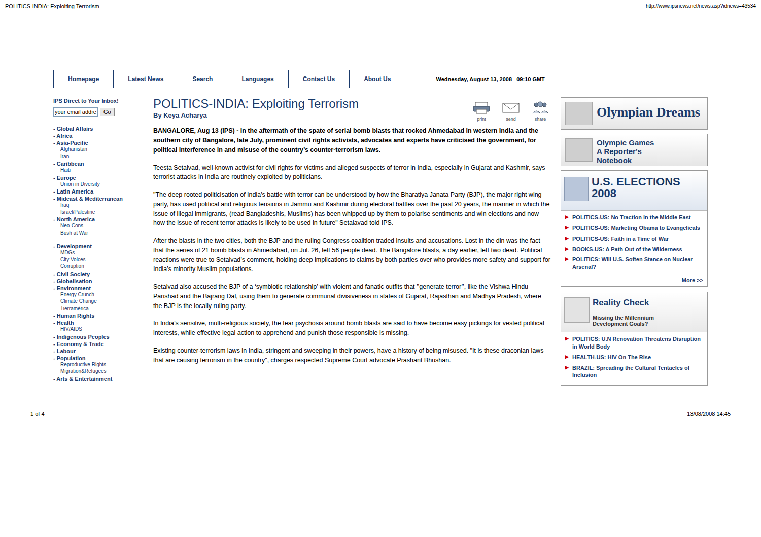POLITICS-INDIA: Exploiting Terrorism
http://www.ipsnews.net/news.asp?idnews=43534
Homepage
Latest News
Search
Languages
Contact Us
About Us
Wednesday, August 13, 2008 09:10 GMT
IPS Direct to Your Inbox!
Go
- Global Affairs
- Africa
- Asia-Pacific
Afghanistan
Iran
- Caribbean
Haiti
- Europe
Union in Diversity
- Latin America
- Mideast & Mediterranean
Iraq
Israel/Palestine
- North America
Neo-Cons
Bush at War
- Development
MDGs
City Voices
Corruption
- Civil Society
- Globalisation
- Environment
Energy Crunch
Climate Change
Tierramérica
- Human Rights
- Health
HIV/AIDS
- Indigenous Peoples
- Economy & Trade
- Labour
- Population
Reproductive Rights
Migration&Refugees
- Arts & Entertainment
POLITICS-INDIA: Exploiting Terrorism
By Keya Acharya
print
send
share
BANGALORE, Aug 13 (IPS) - In the aftermath of the spate of serial bomb blasts that rocked Ahmedabad in western India and the southern city of Bangalore, late July, prominent civil rights activists, advocates and experts have criticised the government, for political interference in and misuse of the country’s counter-terrorism laws.
Teesta Setalvad, well-known activist for civil rights for victims and alleged suspects of terror in India, especially in Gujarat and Kashmir, says terrorist attacks in India are routinely exploited by politicians.
"The deep rooted politicisation of India's battle with terror can be understood by how the Bharatiya Janata Party (BJP), the major right wing party, has used political and religious tensions in Jammu and Kashmir during electoral battles over the past 20 years, the manner in which the issue of illegal immigrants, (read Bangladeshis, Muslims) has been whipped up by them to polarise sentiments and win elections and now how the issue of recent terror attacks is likely to be used in future" Setalavad told IPS.
After the blasts in the two cities, both the BJP and the ruling Congress coalition traded insults and accusations. Lost in the din was the fact that the series of 21 bomb blasts in Ahmedabad, on Jul. 26, left 56 people dead. The Bangalore blasts, a day earlier, left two dead. Political reactions were true to Setalvad’s comment, holding deep implications to claims by both parties over who provides more safety and support for India’s minority Muslim populations.
Setalvad also accused the BJP of a ‘symbiotic relationship’ with violent and fanatic outfits that ’’generate terror’’, like the Vishwa Hindu Parishad and the Bajrang Dal, using them to generate communal divisiveness in states of Gujarat, Rajasthan and Madhya Pradesh, where the BJP is the locally ruling party.
In India’s sensitive, multi-religious society, the fear psychosis around bomb blasts are said to have become easy pickings for vested political interests, while effective legal action to apprehend and punish those responsible is missing.
Existing counter-terrorism laws in India, stringent and sweeping in their powers, have a history of being misused. "It is these draconian laws that are causing terrorism in the country", charges respected Supreme Court advocate Prashant Bhushan.
Olympian Dreams
Olympic Games
A Reporter's
Notebook
U.S. ELECTIONS
2008
POLITICS-US: No Traction in the Middle East
POLITICS-US: Marketing Obama to Evangelicals
POLITICS-US: Faith in a Time of War
BOOKS-US: A Path Out of the Wilderness
POLITICS: Will U.S. Soften Stance on Nuclear Arsenal?
More >>
Reality Check
Missing the Millennium
Development Goals?
POLITICS: U.N Renovation Threatens Disruption in World Body
HEALTH-US: HIV On The Rise
BRAZIL: Spreading the Cultural Tentacles of Inclusion
1 of 4
13/08/2008 14:45